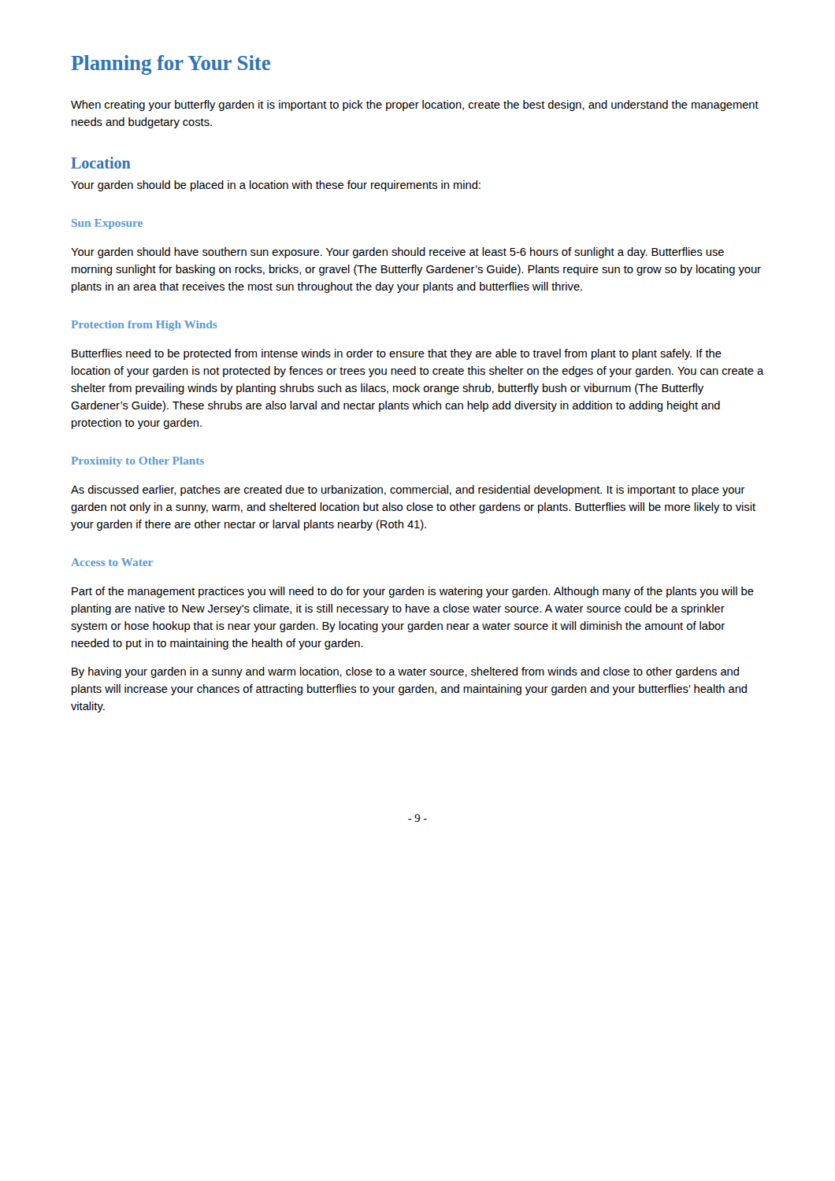Planning for Your Site
When creating your butterfly garden it is important to pick the proper location, create the best design, and understand the management needs and budgetary costs.
Location
Your garden should be placed in a location with these four requirements in mind:
Sun Exposure
Your garden should have southern sun exposure. Your garden should receive at least 5-6 hours of sunlight a day. Butterflies use morning sunlight for basking on rocks, bricks, or gravel (The Butterfly Gardener’s Guide). Plants require sun to grow so by locating your plants in an area that receives the most sun throughout the day your plants and butterflies will thrive.
Protection from High Winds
Butterflies need to be protected from intense winds in order to ensure that they are able to travel from plant to plant safely. If the location of your garden is not protected by fences or trees you need to create this shelter on the edges of your garden. You can create a shelter from prevailing winds by planting shrubs such as lilacs, mock orange shrub, butterfly bush or viburnum (The Butterfly Gardener’s Guide). These shrubs are also larval and nectar plants which can help add diversity in addition to adding height and protection to your garden.
Proximity to Other Plants
As discussed earlier, patches are created due to urbanization, commercial, and residential development. It is important to place your garden not only in a sunny, warm, and sheltered location but also close to other gardens or plants. Butterflies will be more likely to visit your garden if there are other nectar or larval plants nearby (Roth 41).
Access to Water
Part of the management practices you will need to do for your garden is watering your garden. Although many of the plants you will be planting are native to New Jersey's climate, it is still necessary to have a close water source. A water source could be a sprinkler system or hose hookup that is near your garden. By locating your garden near a water source it will diminish the amount of labor needed to put in to maintaining the health of your garden.
By having your garden in a sunny and warm location, close to a water source, sheltered from winds and close to other gardens and plants will increase your chances of attracting butterflies to your garden, and maintaining your garden and your butterflies’ health and vitality.
- 9 -